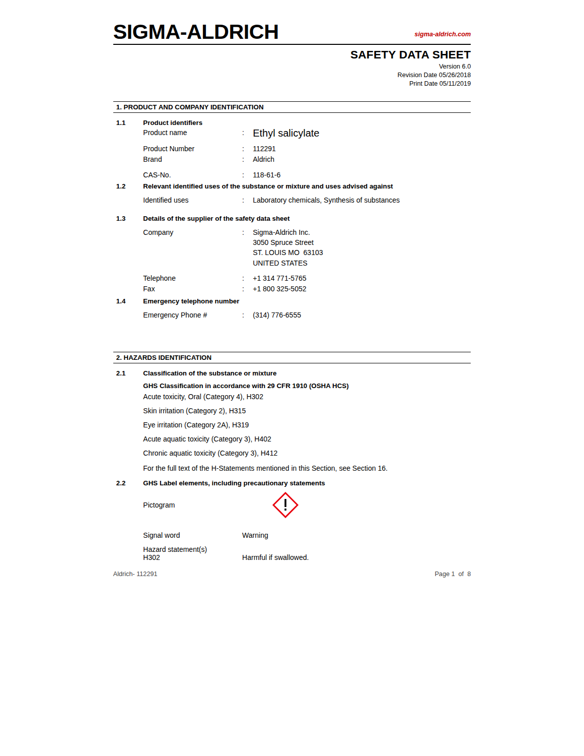SIGMA-ALDRICH
sigma-aldrich.com
SAFETY DATA SHEET
Version 6.0
Revision Date 05/26/2018
Print Date 05/11/2019
1. PRODUCT AND COMPANY IDENTIFICATION
1.1
Product identifiers
Product name
:
Ethyl salicylate
Product Number
:
112291
Brand
:
Aldrich
CAS-No.
:
118-61-6
1.2
Relevant identified uses of the substance or mixture and uses advised against
Identified uses
:
Laboratory chemicals, Synthesis of substances
1.3
Details of the supplier of the safety data sheet
Company
:
Sigma-Aldrich Inc.
3050 Spruce Street
ST. LOUIS MO 63103
UNITED STATES
Telephone
:
+1 314 771-5765
Fax
:
+1 800 325-5052
1.4
Emergency telephone number
Emergency Phone #
:
(314) 776-6555
2. HAZARDS IDENTIFICATION
2.1
Classification of the substance or mixture
GHS Classification in accordance with 29 CFR 1910 (OSHA HCS)
Acute toxicity, Oral (Category 4), H302
Skin irritation (Category 2), H315
Eye irritation (Category 2A), H319
Acute aquatic toxicity (Category 3), H402
Chronic aquatic toxicity (Category 3), H412
For the full text of the H-Statements mentioned in this Section, see Section 16.
2.2
GHS Label elements, including precautionary statements
Pictogram
Signal word
Warning
Hazard statement(s)
H302
Harmful if swallowed.
Aldrich- 112291
Page 1 of 8